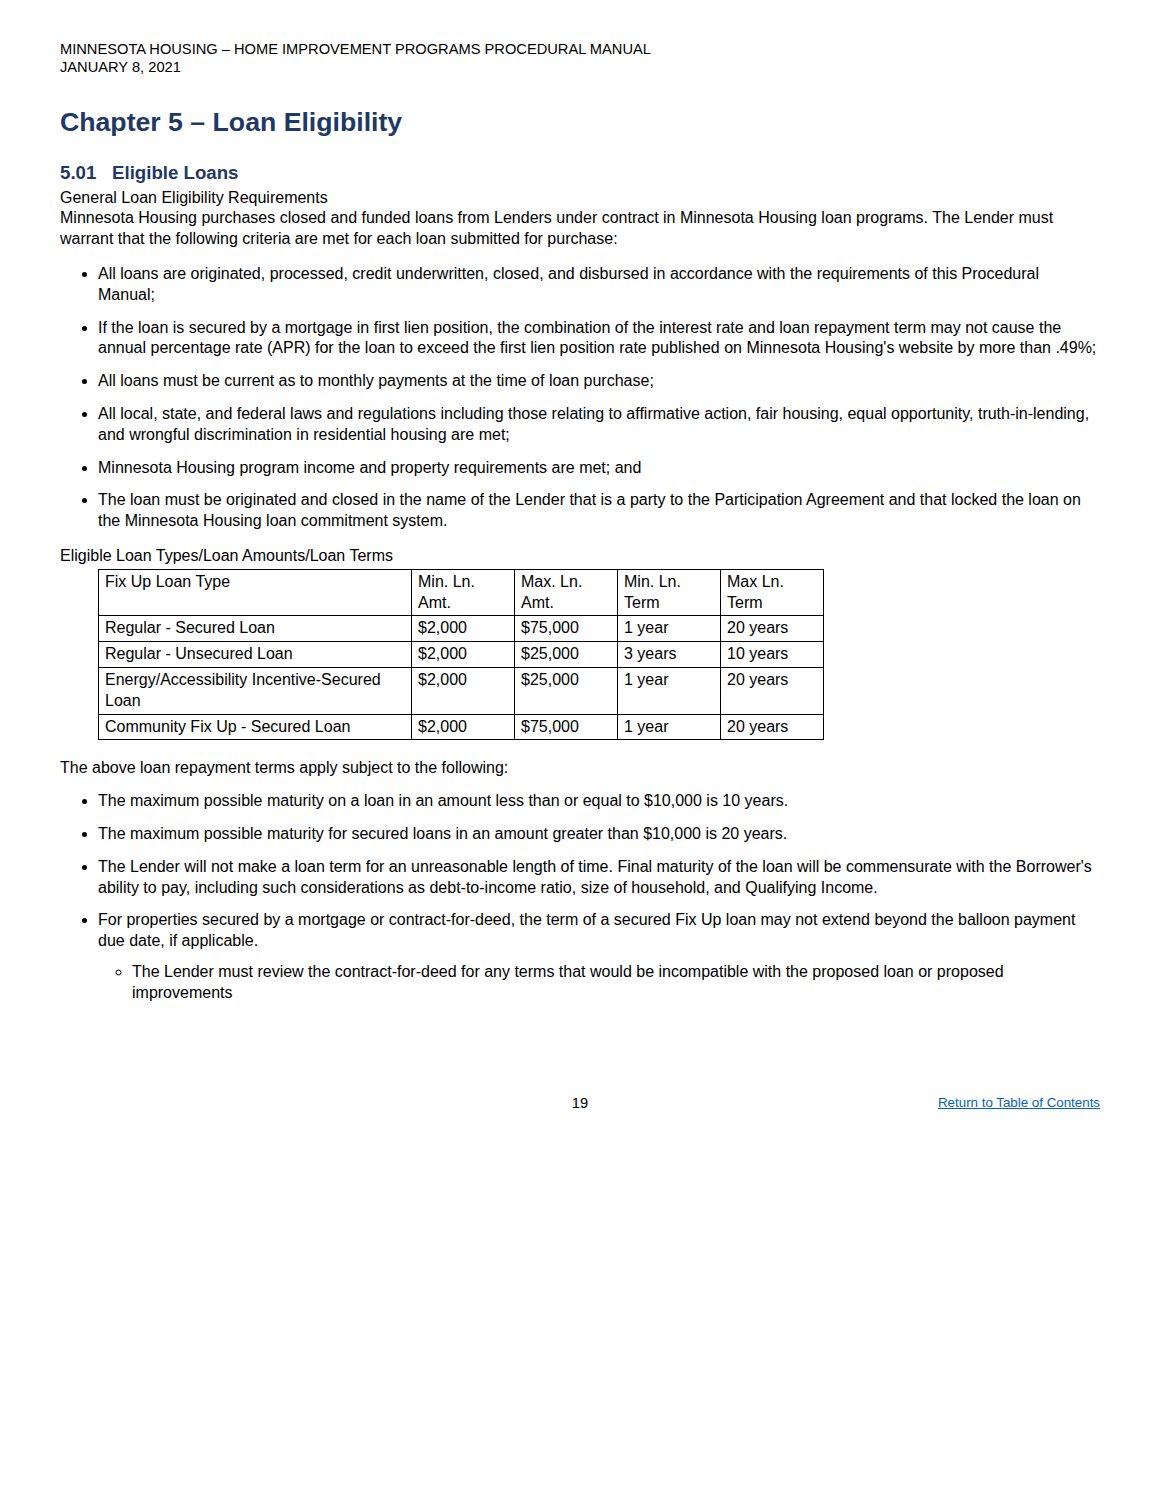MINNESOTA HOUSING – HOME IMPROVEMENT PROGRAMS PROCEDURAL MANUAL
JANUARY 8, 2021
Chapter 5 – Loan Eligibility
5.01 Eligible Loans
General Loan Eligibility Requirements
Minnesota Housing purchases closed and funded loans from Lenders under contract in Minnesota Housing loan programs. The Lender must warrant that the following criteria are met for each loan submitted for purchase:
All loans are originated, processed, credit underwritten, closed, and disbursed in accordance with the requirements of this Procedural Manual;
If the loan is secured by a mortgage in first lien position, the combination of the interest rate and loan repayment term may not cause the annual percentage rate (APR) for the loan to exceed the first lien position rate published on Minnesota Housing's website by more than .49%;
All loans must be current as to monthly payments at the time of loan purchase;
All local, state, and federal laws and regulations including those relating to affirmative action, fair housing, equal opportunity, truth-in-lending, and wrongful discrimination in residential housing are met;
Minnesota Housing program income and property requirements are met; and
The loan must be originated and closed in the name of the Lender that is a party to the Participation Agreement and that locked the loan on the Minnesota Housing loan commitment system.
Eligible Loan Types/Loan Amounts/Loan Terms
| Fix Up Loan Type | Min. Ln. Amt. | Max. Ln. Amt. | Min. Ln. Term | Max Ln. Term |
| --- | --- | --- | --- | --- |
| Regular - Secured Loan | $2,000 | $75,000 | 1 year | 20 years |
| Regular - Unsecured Loan | $2,000 | $25,000 | 3 years | 10 years |
| Energy/Accessibility Incentive-Secured Loan | $2,000 | $25,000 | 1 year | 20 years |
| Community Fix Up - Secured Loan | $2,000 | $75,000 | 1 year | 20 years |
The above loan repayment terms apply subject to the following:
The maximum possible maturity on a loan in an amount less than or equal to $10,000 is 10 years.
The maximum possible maturity for secured loans in an amount greater than $10,000 is 20 years.
The Lender will not make a loan term for an unreasonable length of time. Final maturity of the loan will be commensurate with the Borrower's ability to pay, including such considerations as debt-to-income ratio, size of household, and Qualifying Income.
For properties secured by a mortgage or contract-for-deed, the term of a secured Fix Up loan may not extend beyond the balloon payment due date, if applicable.
The Lender must review the contract-for-deed for any terms that would be incompatible with the proposed loan or proposed improvements
19
Return to Table of Contents